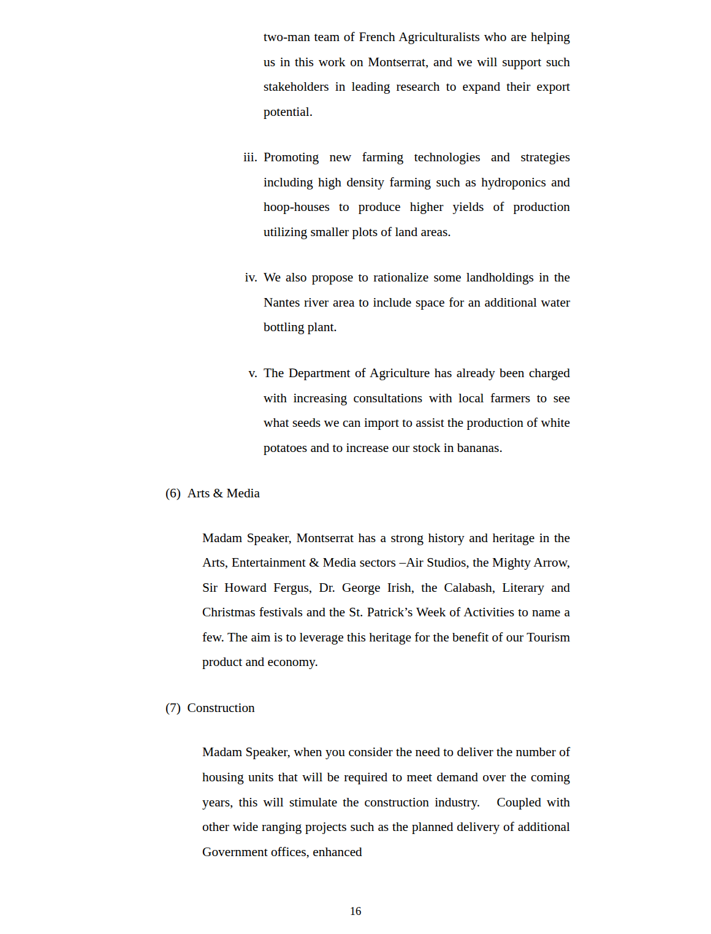two-man team of French Agriculturalists who are helping us in this work on Montserrat, and we will support such stakeholders in leading research to expand their export potential.
iii. Promoting new farming technologies and strategies including high density farming such as hydroponics and hoop-houses to produce higher yields of production utilizing smaller plots of land areas.
iv. We also propose to rationalize some landholdings in the Nantes river area to include space for an additional water bottling plant.
v. The Department of Agriculture has already been charged with increasing consultations with local farmers to see what seeds we can import to assist the production of white potatoes and to increase our stock in bananas.
(6) Arts & Media
Madam Speaker, Montserrat has a strong history and heritage in the Arts, Entertainment & Media sectors –Air Studios, the Mighty Arrow, Sir Howard Fergus, Dr. George Irish, the Calabash, Literary and Christmas festivals and the St. Patrick’s Week of Activities to name a few. The aim is to leverage this heritage for the benefit of our Tourism product and economy.
(7) Construction
Madam Speaker, when you consider the need to deliver the number of housing units that will be required to meet demand over the coming years, this will stimulate the construction industry. Coupled with other wide ranging projects such as the planned delivery of additional Government offices, enhanced
16